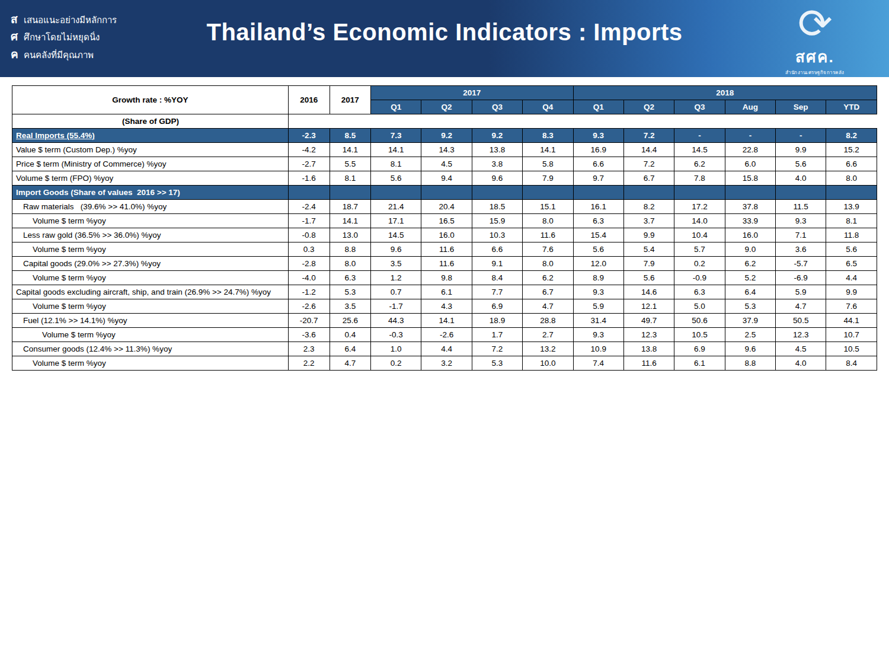สเสนอแนะอย่างมีหลักการ
ศศึกษาโดยไม่หยุดนิ่ง
คคนคลังที่มีคุณภาพ
Thailand’s Economic Indicators : Imports
⟳
สศค.
สำนักงานเศรษฐกิจการคลัง
FISCAL POLICY OFFICE
| Growth rate : %YOY | 2016 | 2017 | 2017 | 2018 |
| --- | --- | --- | --- | --- |
| Q1 | Q2 | Q3 | Q4 | Q1 | Q2 | Q3 | Aug | Sep | YTD |
| (Share of GDP) | |
| Real Imports (55.4%) | -2.3 | 8.5 | 7.3 | 9.2 | 9.2 | 8.3 | 9.3 | 7.2 | - | - | - | 8.2 |
| Value $ term (Custom Dep.) %yoy | -4.2 | 14.1 | 14.1 | 14.3 | 13.8 | 14.1 | 16.9 | 14.4 | 14.5 | 22.8 | 9.9 | 15.2 |
| Price $ term (Ministry of Commerce) %yoy | -2.7 | 5.5 | 8.1 | 4.5 | 3.8 | 5.8 | 6.6 | 7.2 | 6.2 | 6.0 | 5.6 | 6.6 |
| Volume $ term (FPO) %yoy | -1.6 | 8.1 | 5.6 | 9.4 | 9.6 | 7.9 | 9.7 | 6.7 | 7.8 | 15.8 | 4.0 | 8.0 |
| Import Goods (Share of values 2016 >> 17) | | | | | | | | | | | | |
| Raw materials (39.6% >> 41.0%) %yoy | -2.4 | 18.7 | 21.4 | 20.4 | 18.5 | 15.1 | 16.1 | 8.2 | 17.2 | 37.8 | 11.5 | 13.9 |
| Volume $ term %yoy | -1.7 | 14.1 | 17.1 | 16.5 | 15.9 | 8.0 | 6.3 | 3.7 | 14.0 | 33.9 | 9.3 | 8.1 |
| Less raw gold (36.5% >> 36.0%) %yoy | -0.8 | 13.0 | 14.5 | 16.0 | 10.3 | 11.6 | 15.4 | 9.9 | 10.4 | 16.0 | 7.1 | 11.8 |
| Volume $ term %yoy | 0.3 | 8.8 | 9.6 | 11.6 | 6.6 | 7.6 | 5.6 | 5.4 | 5.7 | 9.0 | 3.6 | 5.6 |
| Capital goods (29.0% >> 27.3%) %yoy | -2.8 | 8.0 | 3.5 | 11.6 | 9.1 | 8.0 | 12.0 | 7.9 | 0.2 | 6.2 | -5.7 | 6.5 |
| Volume $ term %yoy | -4.0 | 6.3 | 1.2 | 9.8 | 8.4 | 6.2 | 8.9 | 5.6 | -0.9 | 5.2 | -6.9 | 4.4 |
| Capital goods excluding aircraft, ship, and train (26.9% >> 24.7%) %yoy | -1.2 | 5.3 | 0.7 | 6.1 | 7.7 | 6.7 | 9.3 | 14.6 | 6.3 | 6.4 | 5.9 | 9.9 |
| Volume $ term %yoy | -2.6 | 3.5 | -1.7 | 4.3 | 6.9 | 4.7 | 5.9 | 12.1 | 5.0 | 5.3 | 4.7 | 7.6 |
| Fuel (12.1% >> 14.1%) %yoy | -20.7 | 25.6 | 44.3 | 14.1 | 18.9 | 28.8 | 31.4 | 49.7 | 50.6 | 37.9 | 50.5 | 44.1 |
| Volume $ term %yoy | -3.6 | 0.4 | -0.3 | -2.6 | 1.7 | 2.7 | 9.3 | 12.3 | 10.5 | 2.5 | 12.3 | 10.7 |
| Consumer goods (12.4% >> 11.3%) %yoy | 2.3 | 6.4 | 1.0 | 4.4 | 7.2 | 13.2 | 10.9 | 13.8 | 6.9 | 9.6 | 4.5 | 10.5 |
| Volume $ term %yoy | 2.2 | 4.7 | 0.2 | 3.2 | 5.3 | 10.0 | 7.4 | 11.6 | 6.1 | 8.8 | 4.0 | 8.4 |